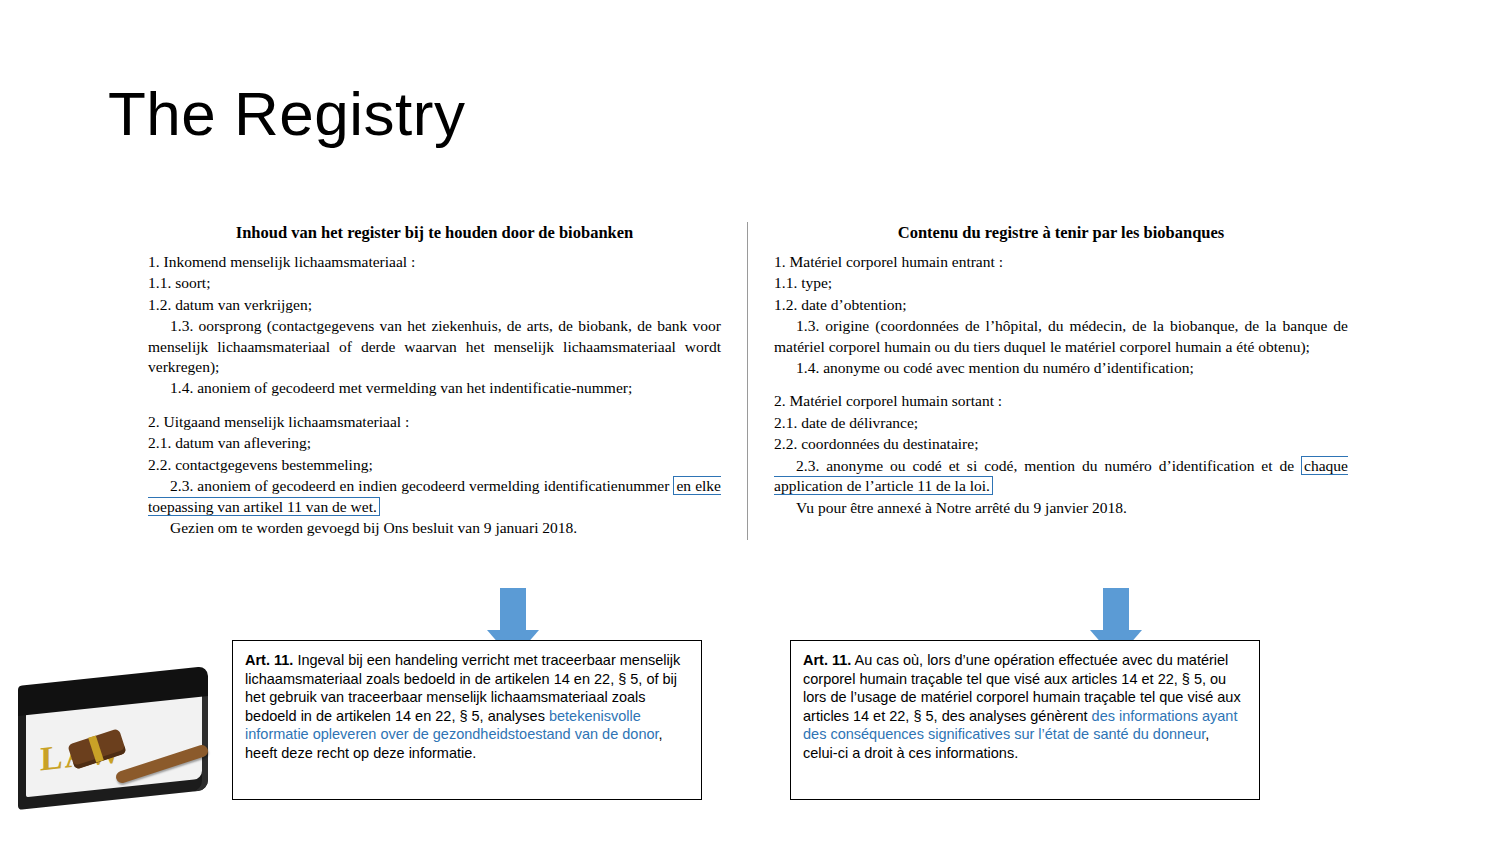The Registry
Inhoud van het register bij te houden door de biobanken
1. Inkomend menselijk lichaamsmateriaal :
1.1. soort;
1.2. datum van verkrijgen;
1.3. oorsprong (contactgegevens van het ziekenhuis, de arts, de biobank, de bank voor menselijk lichaamsmateriaal of derde waarvan het menselijk lichaamsmateriaal wordt verkregen);
1.4. anoniem of gecodeerd met vermelding van het indentificatie-nummer;
2. Uitgaand menselijk lichaamsmateriaal :
2.1. datum van aflevering;
2.2. contactgegevens bestemmeling;
2.3. anoniem of gecodeerd en indien gecodeerd vermelding identificatienummer en elke toepassing van artikel 11 van de wet.
Gezien om te worden gevoegd bij Ons besluit van 9 januari 2018.
Contenu du registre à tenir par les biobanques
1. Matériel corporel humain entrant :
1.1. type;
1.2. date d’obtention;
1.3. origine (coordonnées de l’hôpital, du médecin, de la biobanque, de la banque de matériel corporel humain ou du tiers duquel le matériel corporel humain a été obtenu);
1.4. anonyme ou codé avec mention du numéro d’identification;
2. Matériel corporel humain sortant :
2.1. date de délivrance;
2.2. coordonnées du destinataire;
2.3. anonyme ou codé et si codé, mention du numéro d’identification et de chaque application de l’article 11 de la loi.
Vu pour être annexé à Notre arrêté du 9 janvier 2018.
Art. 11. Ingeval bij een handeling verricht met traceerbaar menselijk lichaamsmateriaal zoals bedoeld in de artikelen 14 en 22, § 5, of bij het gebruik van traceerbaar menselijk lichaamsmateriaal zoals bedoeld in de artikelen 14 en 22, § 5, analyses betekenisvolle informatie opleveren over de gezondheidstoestand van de donor, heeft deze recht op deze informatie.
Art. 11. Au cas où, lors d’une opération effectuée avec du matériel corporel humain traçable tel que visé aux articles 14 et 22, § 5, ou lors de l’usage de matériel corporel humain traçable tel que visé aux articles 14 et 22, § 5, des analyses génèrent des informations ayant des conséquences significatives sur l’état de santé du donneur, celui-ci a droit à ces informations.
LAW